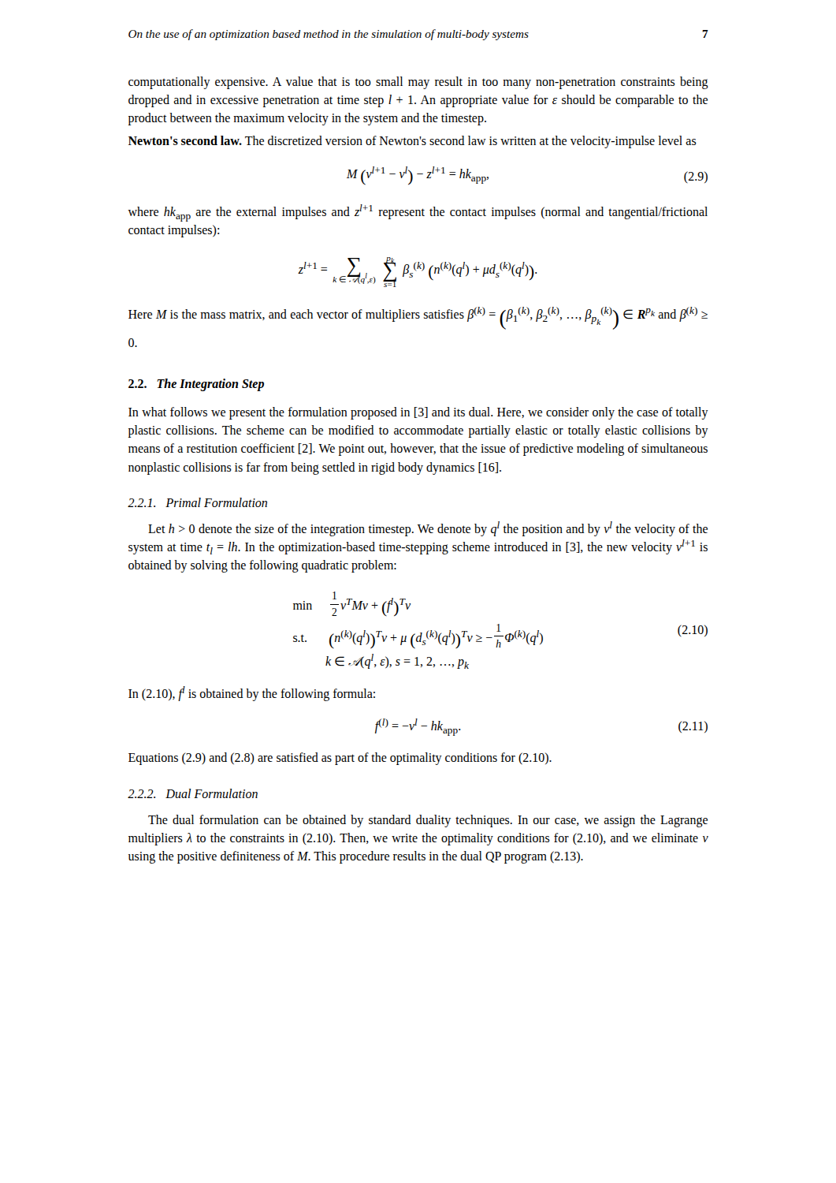On the use of an optimization based method in the simulation of multi-body systems 7
computationally expensive. A value that is too small may result in too many non-penetration constraints being dropped and in excessive penetration at time step l + 1. An appropriate value for ε should be comparable to the product between the maximum velocity in the system and the timestep.
Newton's second law. The discretized version of Newton's second law is written at the velocity-impulse level as
(2.9) M (vl+1 − vl) − zl+1 = hkapp, (2.9)
where hkapp are the external impulses and zl+1 represent the contact impulses (normal and tangential/frictional contact impulses):
zl+1 = ∑ k ∈ 𝒜(ql,ε) pk ∑ s=1 βs(k) (n(k)(ql) + μds(k)(ql)).
Here M is the mass matrix, and each vector of multipliers satisfies β(k) = (β1(k), β2(k), …, βpk(k)) ∈ Rpk and β(k) ≥ 0.
2.2. The Integration Step
In what follows we present the formulation proposed in [3] and its dual. Here, we consider only the case of totally plastic collisions. The scheme can be modified to accommodate partially elastic or totally elastic collisions by means of a restitution coefficient [2]. We point out, however, that the issue of predictive modeling of simultaneous nonplastic collisions is far from being settled in rigid body dynamics [16].
2.2.1. Primal Formulation
Let h > 0 denote the size of the integration timestep. We denote by ql the position and by vl the velocity of the system at time tl = lh. In the optimization-based time-stepping scheme introduced in [3], the new velocity vl+1 is obtained by solving the following quadratic problem:
(2.10) min 12 vTMv + (fl)Tv
s.t. (n(k)(ql))Tv + μ (ds(k)(ql))Tv ≥ −1 h Φ(k)(ql)
k ∈ 𝒜(ql, ε), s = 1, 2, …, pk (2.10)
In (2.10), fl is obtained by the following formula:
(2.11) f(l) = −vl − hkapp. (2.11)
Equations (2.9) and (2.8) are satisfied as part of the optimality conditions for (2.10).
2.2.2. Dual Formulation
The dual formulation can be obtained by standard duality techniques. In our case, we assign the Lagrange multipliers λ to the constraints in (2.10). Then, we write the optimality conditions for (2.10), and we eliminate v using the positive definiteness of M. This procedure results in the dual QP program (2.13).